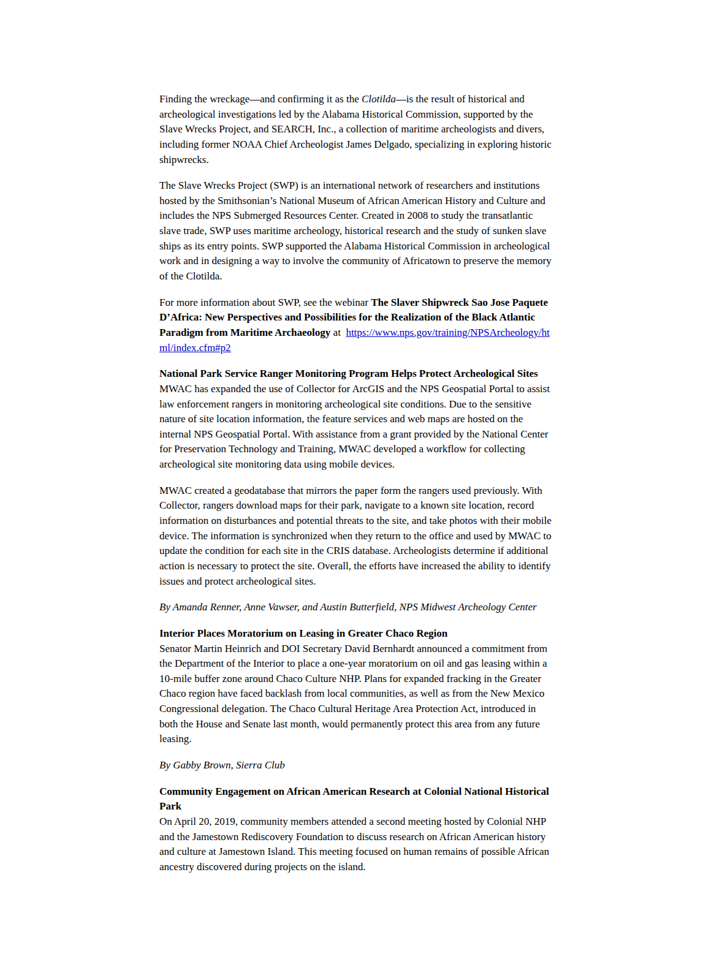Finding the wreckage—and confirming it as the Clotilda—is the result of historical and archeological investigations led by the Alabama Historical Commission, supported by the Slave Wrecks Project, and SEARCH, Inc., a collection of maritime archeologists and divers, including former NOAA Chief Archeologist James Delgado, specializing in exploring historic shipwrecks.
The Slave Wrecks Project (SWP) is an international network of researchers and institutions hosted by the Smithsonian’s National Museum of African American History and Culture and includes the NPS Submerged Resources Center. Created in 2008 to study the transatlantic slave trade, SWP uses maritime archeology, historical research and the study of sunken slave ships as its entry points. SWP supported the Alabama Historical Commission in archeological work and in designing a way to involve the community of Africatown to preserve the memory of the Clotilda.
For more information about SWP, see the webinar The Slaver Shipwreck Sao Jose Paquete D’Africa: New Perspectives and Possibilities for the Realization of the Black Atlantic Paradigm from Maritime Archaeology at https://www.nps.gov/training/NPSArcheology/html/index.cfm#p2
National Park Service Ranger Monitoring Program Helps Protect Archeological Sites
MWAC has expanded the use of Collector for ArcGIS and the NPS Geospatial Portal to assist law enforcement rangers in monitoring archeological site conditions. Due to the sensitive nature of site location information, the feature services and web maps are hosted on the internal NPS Geospatial Portal. With assistance from a grant provided by the National Center for Preservation Technology and Training, MWAC developed a workflow for collecting archeological site monitoring data using mobile devices.
MWAC created a geodatabase that mirrors the paper form the rangers used previously. With Collector, rangers download maps for their park, navigate to a known site location, record information on disturbances and potential threats to the site, and take photos with their mobile device. The information is synchronized when they return to the office and used by MWAC to update the condition for each site in the CRIS database. Archeologists determine if additional action is necessary to protect the site. Overall, the efforts have increased the ability to identify issues and protect archeological sites.
By Amanda Renner, Anne Vawser, and Austin Butterfield, NPS Midwest Archeology Center
Interior Places Moratorium on Leasing in Greater Chaco Region
Senator Martin Heinrich and DOI Secretary David Bernhardt announced a commitment from the Department of the Interior to place a one-year moratorium on oil and gas leasing within a 10-mile buffer zone around Chaco Culture NHP. Plans for expanded fracking in the Greater Chaco region have faced backlash from local communities, as well as from the New Mexico Congressional delegation. The Chaco Cultural Heritage Area Protection Act, introduced in both the House and Senate last month, would permanently protect this area from any future leasing.
By Gabby Brown, Sierra Club
Community Engagement on African American Research at Colonial National Historical Park
On April 20, 2019, community members attended a second meeting hosted by Colonial NHP and the Jamestown Rediscovery Foundation to discuss research on African American history and culture at Jamestown Island. This meeting focused on human remains of possible African ancestry discovered during projects on the island.